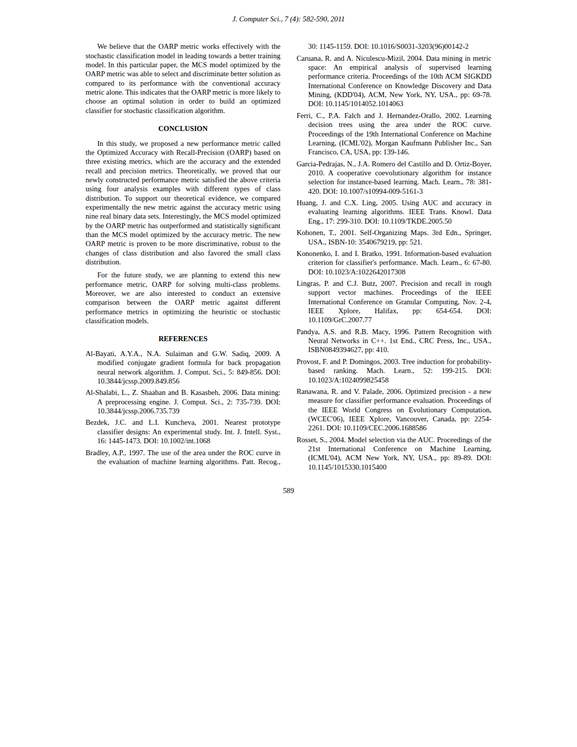J. Computer Sci., 7 (4): 582-590, 2011
We believe that the OARP metric works effectively with the stochastic classification model in leading towards a better training model. In this particular paper, the MCS model optimized by the OARP metric was able to select and discriminate better solution as compared to its performance with the conventional accuracy metric alone. This indicates that the OARP metric is more likely to choose an optimal solution in order to build an optimized classifier for stochastic classification algorithm.
Conclusion
In this study, we proposed a new performance metric called the Optimized Accuracy with Recall-Precision (OARP) based on three existing metrics, which are the accuracy and the extended recall and precision metrics. Theoretically, we proved that our newly constructed performance metric satisfied the above criteria using four analysis examples with different types of class distribution. To support our theoretical evidence, we compared experimentally the new metric against the accuracy metric using nine real binary data sets. Interestingly, the MCS model optimized by the OARP metric has outperformed and statistically significant than the MCS model optimized by the accuracy metric. The new OARP metric is proven to be more discriminative, robust to the changes of class distribution and also favored the small class distribution.
For the future study, we are planning to extend this new performance metric, OARP for solving multi-class problems. Moreover, we are also interested to conduct an extensive comparison between the OARP metric against different performance metrics in optimizing the heuristic or stochastic classification models.
References
Al-Bayati, A.Y.A., N.A. Sulaiman and G.W. Sadiq, 2009. A modified conjugate gradient formula for back propagation neural network algorithm. J. Comput. Sci., 5: 849-856. DOI: 10.3844/jcssp.2009.849.856
Al-Shalabi, L., Z. Shaaban and B. Kasasbeh, 2006. Data mining: A preprocessing engine. J. Comput. Sci., 2: 735-739. DOI: 10.3844/jcssp.2006.735.739
Bezdek, J.C. and L.I. Kuncheva, 2001. Nearest prototype classifier designs: An experimental study. Int. J. Intell. Syst., 16: 1445-1473. DOI: 10.1002/int.1068
Bradley, A.P., 1997. The use of the area under the ROC curve in the evaluation of machine learning algorithms. Patt. Recog., 30: 1145-1159. DOI: 10.1016/S0031-3203(96)00142-2
Caruana, R. and A. Niculescu-Mizil, 2004. Data mining in metric space: An empirical analysis of supervised learning performance criteria. Proceedings of the 10th ACM SIGKDD International Conference on Knowledge Discovery and Data Mining, (KDD'04), ACM, New York, NY, USA., pp: 69-78. DOI: 10.1145/1014052.1014063
Ferri, C., P.A. Falch and J. Hernandez-Orallo, 2002. Learning decision trees using the area under the ROC curve. Proceedings of the 19th International Conference on Machine Learning, (ICML'02), Morgan Kaufmann Publisher Inc., San Francisco, CA, USA, pp: 139-146.
Garcia-Pedrajas, N., J.A. Romero del Castillo and D. Ortiz-Boyer, 2010. A cooperative coevolutionary algorithm for instance selection for instance-based learning. Mach. Learn., 78: 381-420. DOI: 10.1007/s10994-009-5161-3
Huang, J. and C.X. Ling, 2005. Using AUC and accuracy in evaluating learning algorithms. IEEE Trans. Knowl. Data Eng., 17: 299-310. DOI: 10.1109/TKDE.2005.50
Kohonen, T., 2001. Self-Organizing Maps. 3rd Edn., Springer, USA., ISBN-10: 3540679219, pp: 521.
Kononenko, I. and I. Bratko, 1991. Information-based evaluation criterion for classifier's performance. Mach. Learn., 6: 67-80. DOI: 10.1023/A:1022642017308
Lingras, P. and C.J. Butz, 2007. Precision and recall in rough support vector machines. Proceedings of the IEEE International Conference on Granular Computing, Nov. 2-4, IEEE Xplore, Halifax, pp: 654-654. DOI: 10.1109/GrC.2007.77
Pandya, A.S. and R.B. Macy, 1996. Pattern Recognition with Neural Networks in C++. 1st End., CRC Press, Inc., USA., ISBN0849394627, pp: 410.
Provost, F. and P. Domingos, 2003. Tree induction for probability-based ranking. Mach. Learn., 52: 199-215. DOI: 10.1023/A:1024099825458
Ranawana, R. and V. Palade, 2006. Optimized precision - a new measure for classifier performance evaluation. Proceedings of the IEEE World Congress on Evolutionary Computation, (WCEC'06), IEEE Xplore, Vancouver, Canada, pp: 2254-2261. DOI: 10.1109/CEC.2006.1688586
Rosset, S., 2004. Model selection via the AUC. Proceedings of the 21st International Conference on Machine Learning, (ICML'04), ACM New York, NY, USA., pp: 89-89. DOI: 10.1145/1015330.1015400
589